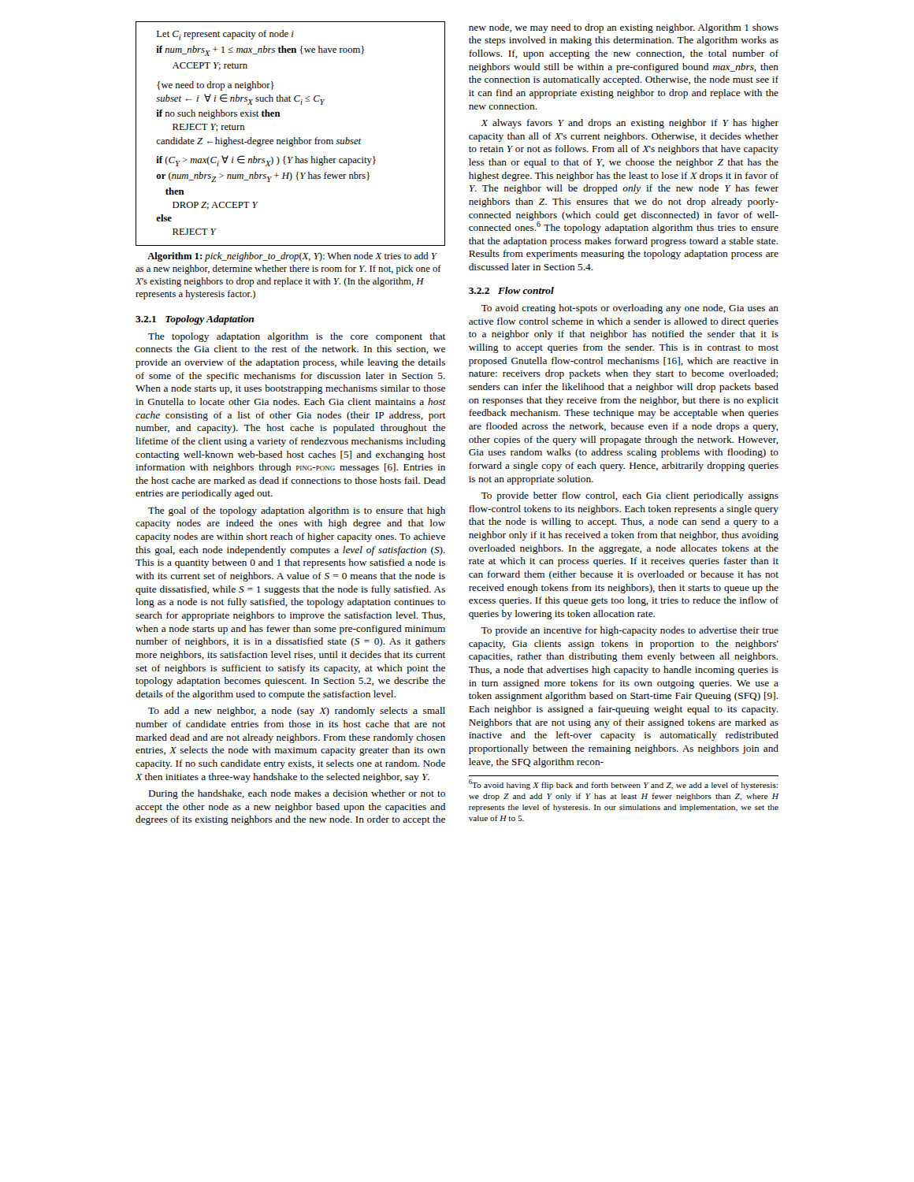Let Ci represent capacity of node i
if num_nbrsX + 1 ≤ max_nbrs then {we have room}
ACCEPT Y; return
{we need to drop a neighbor}
subset ← i ∀ i ∈ nbrsX such that Ci ≤ CY
if no such neighbors exist then
REJECT Y; return
candidate Z ←highest-degree neighbor from subset
if (CY > max(Ci ∀ i ∈ nbrsX) ) {Y has higher capacity}
or (num_nbrsZ > num_nbrsY + H) {Y has fewer nbrs}
then
DROP Z; ACCEPT Y
else
REJECT Y
Algorithm 1: pick_neighbor_to_drop(X, Y): When node X tries to add Y as a new neighbor, determine whether there is room for Y. If not, pick one of X's existing neighbors to drop and replace it with Y. (In the algorithm, H represents a hysteresis factor.)
3.2.1 Topology Adaptation
The topology adaptation algorithm is the core component that connects the Gia client to the rest of the network. In this section, we provide an overview of the adaptation process, while leaving the details of some of the specific mechanisms for discussion later in Section 5. When a node starts up, it uses bootstrapping mechanisms similar to those in Gnutella to locate other Gia nodes. Each Gia client maintains a host cache consisting of a list of other Gia nodes (their IP address, port number, and capacity). The host cache is populated throughout the lifetime of the client using a variety of rendezvous mechanisms including contacting well-known web-based host caches [5] and exchanging host information with neighbors through ping-pong messages [6]. Entries in the host cache are marked as dead if connections to those hosts fail. Dead entries are periodically aged out.
The goal of the topology adaptation algorithm is to ensure that high capacity nodes are indeed the ones with high degree and that low capacity nodes are within short reach of higher capacity ones. To achieve this goal, each node independently computes a level of satisfaction (S). This is a quantity between 0 and 1 that represents how satisfied a node is with its current set of neighbors. A value of S = 0 means that the node is quite dissatisfied, while S = 1 suggests that the node is fully satisfied. As long as a node is not fully satisfied, the topology adaptation continues to search for appropriate neighbors to improve the satisfaction level. Thus, when a node starts up and has fewer than some pre-configured minimum number of neighbors, it is in a dissatisfied state (S = 0). As it gathers more neighbors, its satisfaction level rises, until it decides that its current set of neighbors is sufficient to satisfy its capacity, at which point the topology adaptation becomes quiescent. In Section 5.2, we describe the details of the algorithm used to compute the satisfaction level.
To add a new neighbor, a node (say X) randomly selects a small number of candidate entries from those in its host cache that are not marked dead and are not already neighbors. From these randomly chosen entries, X selects the node with maximum capacity greater than its own capacity. If no such candidate entry exists, it selects one at random. Node X then initiates a three-way handshake to the selected neighbor, say Y.
During the handshake, each node makes a decision whether or not to accept the other node as a new neighbor based upon the capacities and degrees of its existing neighbors and the new node. In order to accept the new node, we may need to drop an existing neighbor. Algorithm 1 shows the steps involved in making this determination. The algorithm works as follows. If, upon accepting the new connection, the total number of neighbors would still be within a pre-configured bound max_nbrs, then the connection is automatically accepted. Otherwise, the node must see if it can find an appropriate existing neighbor to drop and replace with the new connection.
X always favors Y and drops an existing neighbor if Y has higher capacity than all of X's current neighbors. Otherwise, it decides whether to retain Y or not as follows. From all of X's neighbors that have capacity less than or equal to that of Y, we choose the neighbor Z that has the highest degree. This neighbor has the least to lose if X drops it in favor of Y. The neighbor will be dropped only if the new node Y has fewer neighbors than Z. This ensures that we do not drop already poorly-connected neighbors (which could get disconnected) in favor of well-connected ones.6 The topology adaptation algorithm thus tries to ensure that the adaptation process makes forward progress toward a stable state. Results from experiments measuring the topology adaptation process are discussed later in Section 5.4.
3.2.2 Flow control
To avoid creating hot-spots or overloading any one node, Gia uses an active flow control scheme in which a sender is allowed to direct queries to a neighbor only if that neighbor has notified the sender that it is willing to accept queries from the sender. This is in contrast to most proposed Gnutella flow-control mechanisms [16], which are reactive in nature: receivers drop packets when they start to become overloaded; senders can infer the likelihood that a neighbor will drop packets based on responses that they receive from the neighbor, but there is no explicit feedback mechanism. These technique may be acceptable when queries are flooded across the network, because even if a node drops a query, other copies of the query will propagate through the network. However, Gia uses random walks (to address scaling problems with flooding) to forward a single copy of each query. Hence, arbitrarily dropping queries is not an appropriate solution.
To provide better flow control, each Gia client periodically assigns flow-control tokens to its neighbors. Each token represents a single query that the node is willing to accept. Thus, a node can send a query to a neighbor only if it has received a token from that neighbor, thus avoiding overloaded neighbors. In the aggregate, a node allocates tokens at the rate at which it can process queries. If it receives queries faster than it can forward them (either because it is overloaded or because it has not received enough tokens from its neighbors), then it starts to queue up the excess queries. If this queue gets too long, it tries to reduce the inflow of queries by lowering its token allocation rate.
To provide an incentive for high-capacity nodes to advertise their true capacity, Gia clients assign tokens in proportion to the neighbors' capacities, rather than distributing them evenly between all neighbors. Thus, a node that advertises high capacity to handle incoming queries is in turn assigned more tokens for its own outgoing queries. We use a token assignment algorithm based on Start-time Fair Queuing (SFQ) [9]. Each neighbor is assigned a fair-queuing weight equal to its capacity. Neighbors that are not using any of their assigned tokens are marked as inactive and the left-over capacity is automatically redistributed proportionally between the remaining neighbors. As neighbors join and leave, the SFQ algorithm recon-
6To avoid having X flip back and forth between Y and Z, we add a level of hysteresis: we drop Z and add Y only if Y has at least H fewer neighbors than Z, where H represents the level of hysteresis. In our simulations and implementation, we set the value of H to 5.